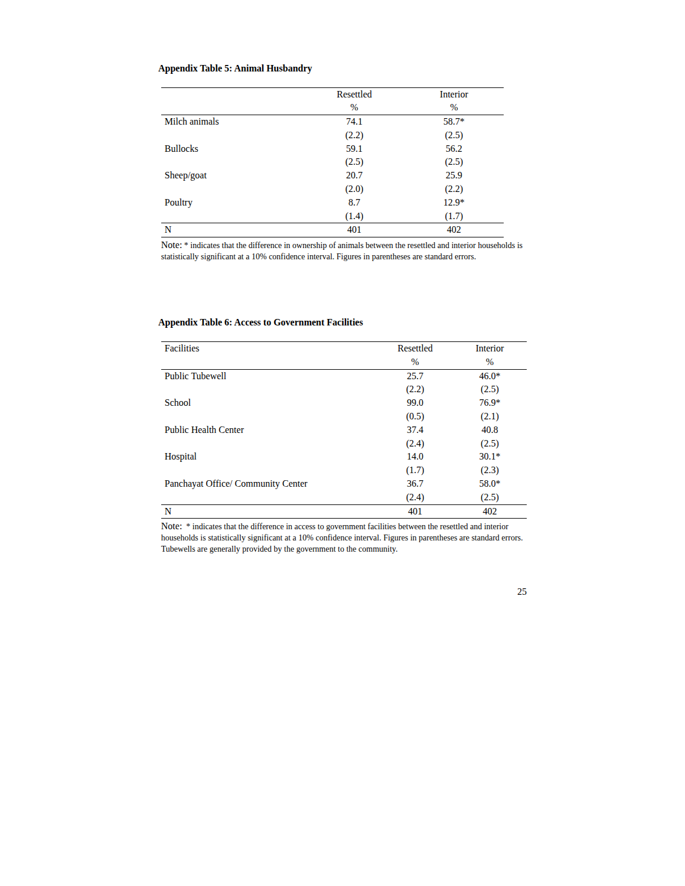Appendix Table 5: Animal Husbandry
| | Resettled | Interior |
| --- | --- | --- |
| | % | % |
| Milch animals | 74.1 | 58.7* |
| | (2.2) | (2.5) |
| Bullocks | 59.1 | 56.2 |
| | (2.5) | (2.5) |
| Sheep/goat | 20.7 | 25.9 |
| | (2.0) | (2.2) |
| Poultry | 8.7 | 12.9* |
| | (1.4) | (1.7) |
| N | 401 | 402 |
Note: * indicates that the difference in ownership of animals between the resettled and interior households is statistically significant at a 10% confidence interval. Figures in parentheses are standard errors.
Appendix Table 6: Access to Government Facilities
| Facilities | Resettled | Interior |
| --- | --- | --- |
| | % | % |
| Public Tubewell | 25.7 | 46.0* |
| | (2.2) | (2.5) |
| School | 99.0 | 76.9* |
| | (0.5) | (2.1) |
| Public Health Center | 37.4 | 40.8 |
| | (2.4) | (2.5) |
| Hospital | 14.0 | 30.1* |
| | (1.7) | (2.3) |
| Panchayat Office/ Community Center | 36.7 | 58.0* |
| | (2.4) | (2.5) |
| N | 401 | 402 |
Note: * indicates that the difference in access to government facilities between the resettled and interior households is statistically significant at a 10% confidence interval. Figures in parentheses are standard errors. Tubewells are generally provided by the government to the community.
25